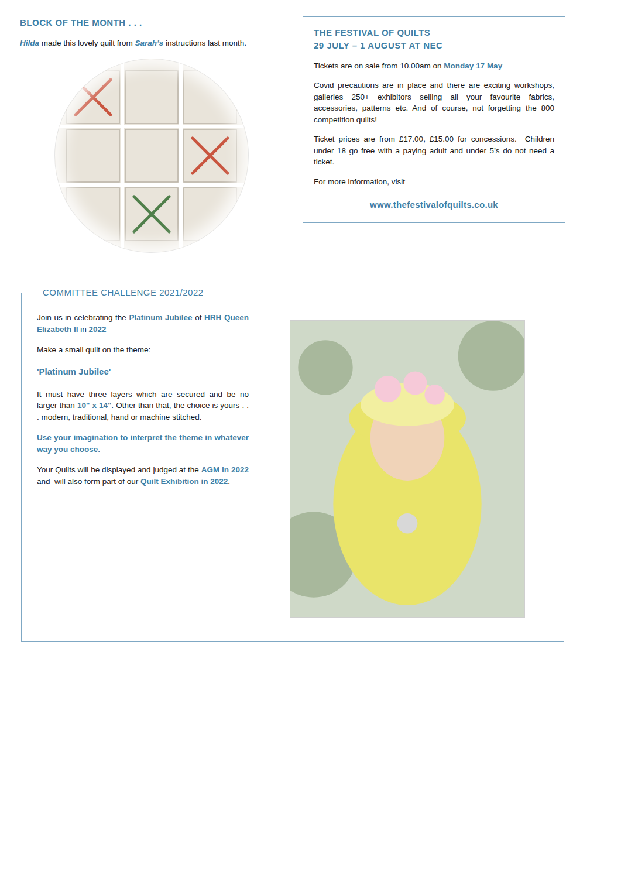Block of the Month . . .
Hilda made this lovely quilt from Sarah’s instructions last month.
The Festival of Quilts29 July – 1 August at NEC
Tickets are on sale from 10.00am on Monday 17 May
Covid precautions are in place and there are exciting workshops, galleries 250+ exhibitors selling all your favourite fabrics, accessories, patterns etc. And of course, not forgetting the 800 competition quilts!
Ticket prices are from £17.00, £15.00 for concessions. Children under 18 go free with a paying adult and under 5’s do not need a ticket.
For more information, visit
www.thefestivalofquilts.co.uk
Committee Challenge 2021/2022
Join us in celebrating the Platinum Jubilee of HRH Queen Elizabeth II in 2022
Make a small quilt on the theme:
'Platinum Jubilee'
It must have three layers which are secured and be no larger than 10" x 14". Other than that, the choice is yours . . . modern, traditional, hand or machine stitched.
Use your imagination to interpret the theme in whatever way you choose.
Your Quilts will be displayed and judged at the AGM in 2022 and will also form part of our Quilt Exhibition in 2022.